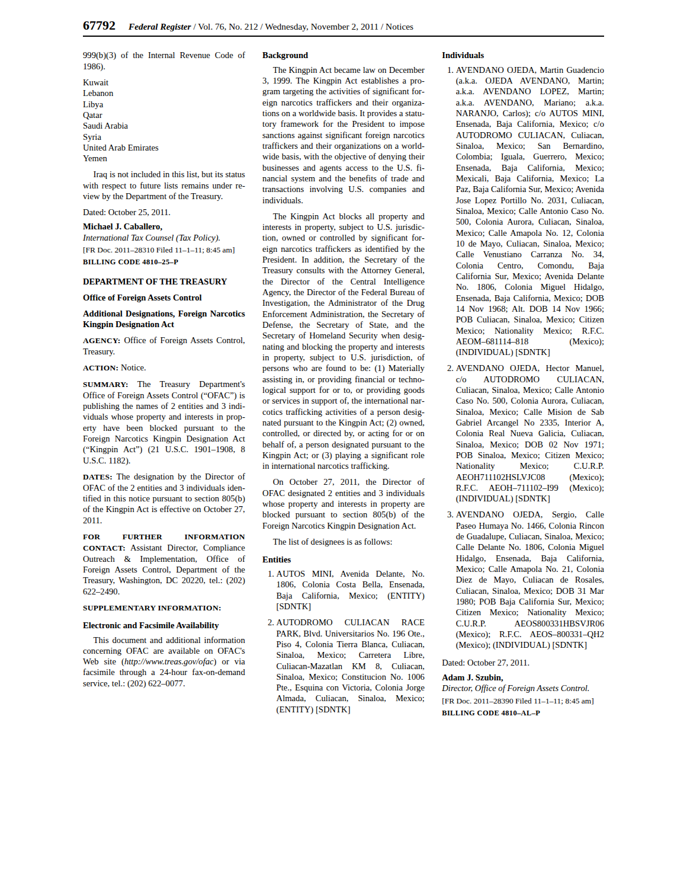67792
Federal Register / Vol. 76, No. 212 / Wednesday, November 2, 2011 / Notices
999(b)(3) of the Internal Revenue Code of 1986).
Kuwait
Lebanon
Libya
Qatar
Saudi Arabia
Syria
United Arab Emirates
Yemen
Iraq is not included in this list, but its status with respect to future lists remains under review by the Department of the Treasury.
Dated: October 25, 2011.
Michael J. Caballero,
International Tax Counsel (Tax Policy).
[FR Doc. 2011–28310 Filed 11–1–11; 8:45 am]
BILLING CODE 4810–25–P
DEPARTMENT OF THE TREASURY
Office of Foreign Assets Control
Additional Designations, Foreign Narcotics Kingpin Designation Act
Agency: Office of Foreign Assets Control, Treasury.
Action: Notice.
Summary: The Treasury Department's Office of Foreign Assets Control (“OFAC”) is publishing the names of 2 entities and 3 individuals whose property and interests in property have been blocked pursuant to the Foreign Narcotics Kingpin Designation Act (“Kingpin Act”) (21 U.S.C. 1901–1908, 8 U.S.C. 1182).
Dates: The designation by the Director of OFAC of the 2 entities and 3 individuals identified in this notice pursuant to section 805(b) of the Kingpin Act is effective on October 27, 2011.
For Further Information Contact: Assistant Director, Compliance Outreach & Implementation, Office of Foreign Assets Control, Department of the Treasury, Washington, DC 20220, tel.: (202) 622–2490.
Supplementary Information:
Electronic and Facsimile Availability
This document and additional information concerning OFAC are available on OFAC's Web site (http://www.treas.gov/ofac) or via facsimile through a 24-hour fax-on-demand service, tel.: (202) 622–0077.
Background
The Kingpin Act became law on December 3, 1999. The Kingpin Act establishes a program targeting the activities of significant foreign narcotics traffickers and their organizations on a worldwide basis. It provides a statutory framework for the President to impose sanctions against significant foreign narcotics traffickers and their organizations on a worldwide basis, with the objective of denying their businesses and agents access to the U.S. financial system and the benefits of trade and transactions involving U.S. companies and individuals.
The Kingpin Act blocks all property and interests in property, subject to U.S. jurisdiction, owned or controlled by significant foreign narcotics traffickers as identified by the President. In addition, the Secretary of the Treasury consults with the Attorney General, the Director of the Central Intelligence Agency, the Director of the Federal Bureau of Investigation, the Administrator of the Drug Enforcement Administration, the Secretary of Defense, the Secretary of State, and the Secretary of Homeland Security when designating and blocking the property and interests in property, subject to U.S. jurisdiction, of persons who are found to be: (1) Materially assisting in, or providing financial or technological support for or to, or providing goods or services in support of, the international narcotics trafficking activities of a person designated pursuant to the Kingpin Act; (2) owned, controlled, or directed by, or acting for or on behalf of, a person designated pursuant to the Kingpin Act; or (3) playing a significant role in international narcotics trafficking.
On October 27, 2011, the Director of OFAC designated 2 entities and 3 individuals whose property and interests in property are blocked pursuant to section 805(b) of the Foreign Narcotics Kingpin Designation Act.
The list of designees is as follows:
Entities
AUTOS MINI, Avenida Delante, No. 1806, Colonia Costa Bella, Ensenada, Baja California, Mexico; (ENTITY) [SDNTK]
AUTODROMO CULIACAN RACE PARK, Blvd. Universitarios No. 196 Ote., Piso 4, Colonia Tierra Blanca, Culiacan, Sinaloa, Mexico; Carretera Libre, Culiacan-Mazatlan KM 8, Culiacan, Sinaloa, Mexico; Constitucion No. 1006 Pte., Esquina con Victoria, Colonia Jorge Almada, Culiacan, Sinaloa, Mexico; (ENTITY) [SDNTK]
Individuals
AVENDANO OJEDA, Martin Guadencio (a.k.a. OJEDA AVENDANO, Martin; a.k.a. AVENDANO LOPEZ, Martin; a.k.a. AVENDANO, Mariano; a.k.a. NARANJO, Carlos); c/o AUTOS MINI, Ensenada, Baja California, Mexico; c/o AUTODROMO CULIACAN, Culiacan, Sinaloa, Mexico; San Bernardino, Colombia; Iguala, Guerrero, Mexico; Ensenada, Baja California, Mexico; Mexicali, Baja California, Mexico; La Paz, Baja California Sur, Mexico; Avenida Jose Lopez Portillo No. 2031, Culiacan, Sinaloa, Mexico; Calle Antonio Caso No. 500, Colonia Aurora, Culiacan, Sinaloa, Mexico; Calle Amapola No. 12, Colonia 10 de Mayo, Culiacan, Sinaloa, Mexico; Calle Venustiano Carranza No. 34, Colonia Centro, Comondu, Baja California Sur, Mexico; Avenida Delante No. 1806, Colonia Miguel Hidalgo, Ensenada, Baja California, Mexico; DOB 14 Nov 1968; Alt. DOB 14 Nov 1966; POB Culiacan, Sinaloa, Mexico; Citizen Mexico; Nationality Mexico; R.F.C. AEOM–681114–818 (Mexico); (INDIVIDUAL) [SDNTK]
AVENDANO OJEDA, Hector Manuel, c/o AUTODROMO CULIACAN, Culiacan, Sinaloa, Mexico; Calle Antonio Caso No. 500, Colonia Aurora, Culiacan, Sinaloa, Mexico; Calle Mision de Sab Gabriel Arcangel No 2335, Interior A, Colonia Real Nueva Galicia, Culiacan, Sinaloa, Mexico; DOB 02 Nov 1971; POB Sinaloa, Mexico; Citizen Mexico; Nationality Mexico; C.U.R.P. AEOH711102HSLVJC08 (Mexico); R.F.C. AEOH–711102–I99 (Mexico); (INDIVIDUAL) [SDNTK]
AVENDANO OJEDA, Sergio, Calle Paseo Humaya No. 1466, Colonia Rincon de Guadalupe, Culiacan, Sinaloa, Mexico; Calle Delante No. 1806, Colonia Miguel Hidalgo, Ensenada, Baja California, Mexico; Calle Amapola No. 21, Colonia Diez de Mayo, Culiacan de Rosales, Culiacan, Sinaloa, Mexico; DOB 31 Mar 1980; POB Baja California Sur, Mexico; Citizen Mexico; Nationality Mexico; C.U.R.P. AEOS800331HBSVJR06 (Mexico); R.F.C. AEOS–800331–QH2 (Mexico); (INDIVIDUAL) [SDNTK]
Dated: October 27, 2011.
Adam J. Szubin,
Director, Office of Foreign Assets Control.
[FR Doc. 2011–28390 Filed 11–1–11; 8:45 am]
BILLING CODE 4810–AL–P